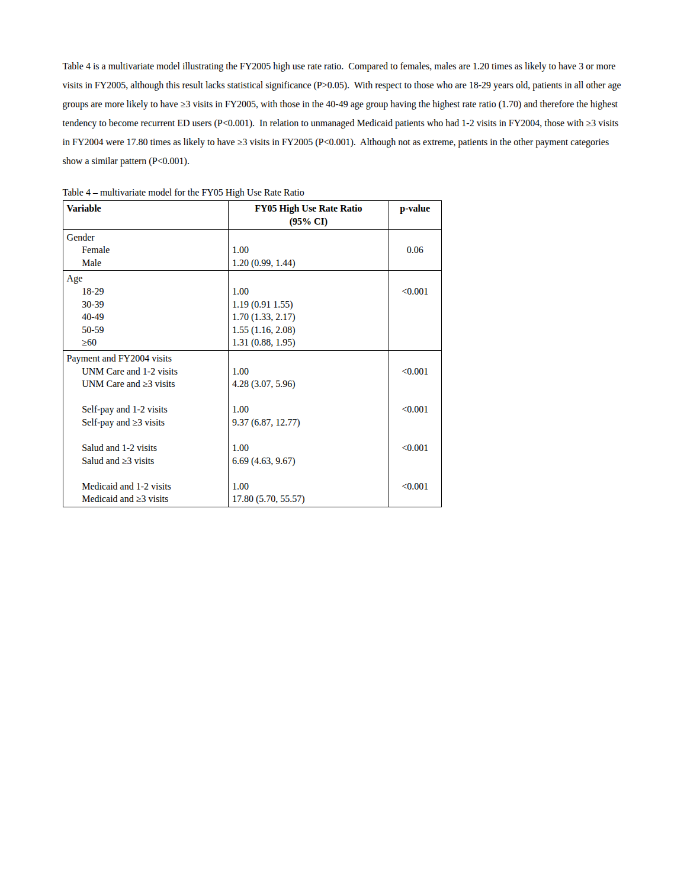Table 4 is a multivariate model illustrating the FY2005 high use rate ratio. Compared to females, males are 1.20 times as likely to have 3 or more visits in FY2005, although this result lacks statistical significance (P>0.05). With respect to those who are 18-29 years old, patients in all other age groups are more likely to have ≥3 visits in FY2005, with those in the 40-49 age group having the highest rate ratio (1.70) and therefore the highest tendency to become recurrent ED users (P<0.001). In relation to unmanaged Medicaid patients who had 1-2 visits in FY2004, those with ≥3 visits in FY2004 were 17.80 times as likely to have ≥3 visits in FY2005 (P<0.001). Although not as extreme, patients in the other payment categories show a similar pattern (P<0.001).
Table 4 – multivariate model for the FY05 High Use Rate Ratio
| Variable | FY05 High Use Rate Ratio (95% CI) | p-value |
| --- | --- | --- |
| Gender Female Male | 1.00 1.20 (0.99, 1.44) | 0.06 |
| Age 18-29 30-39 40-49 50-59 ≥60 | 1.00 1.19 (0.91 1.55) 1.70 (1.33, 2.17) 1.55 (1.16, 2.08) 1.31 (0.88, 1.95) | <0.001 |
| Payment and FY2004 visits UNM Care and 1-2 visits UNM Care and ≥3 visits Self-pay and 1-2 visits Self-pay and ≥3 visits Salud and 1-2 visits Salud and ≥3 visits Medicaid and 1-2 visits Medicaid and ≥3 visits | 1.00 4.28 (3.07, 5.96) 1.00 9.37 (6.87, 12.77) 1.00 6.69 (4.63, 9.67) 1.00 17.80 (5.70, 55.57) | <0.001 <0.001 <0.001 <0.001 |